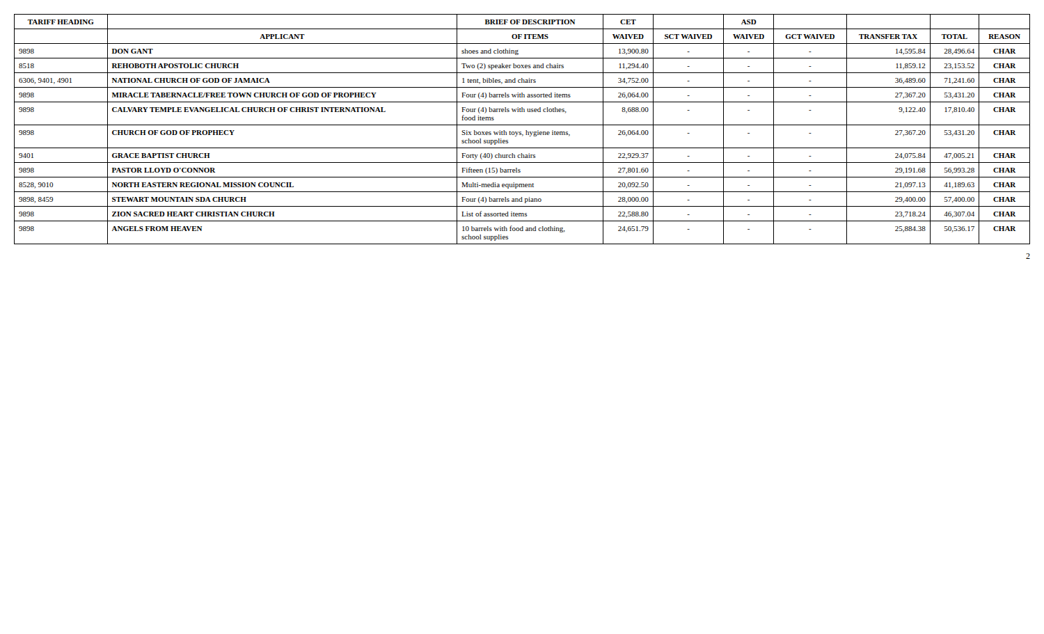| TARIFF HEADING | | BRIEF OF DESCRIPTION | CET | | ASD | | | | |
| --- | --- | --- | --- | --- | --- | --- | --- | --- | --- |
| | APPLICANT | OF ITEMS | WAIVED | SCT WAIVED | WAIVED | GCT WAIVED | TRANSFER TAX | TOTAL | REASON |
| 9898 | DON GANT | shoes and clothing | 13,900.80 | - | - | - | 14,595.84 | 28,496.64 | CHAR |
| 8518 | REHOBOTH APOSTOLIC CHURCH | Two (2) speaker boxes and chairs | 11,294.40 | - | - | - | 11,859.12 | 23,153.52 | CHAR |
| 6306, 9401, 4901 | NATIONAL CHURCH OF GOD OF JAMAICA | 1 tent, bibles, and chairs | 34,752.00 | - | - | - | 36,489.60 | 71,241.60 | CHAR |
| 9898 | MIRACLE TABERNACLE/FREE TOWN CHURCH OF GOD OF PROPHECY | Four (4) barrels with assorted items | 26,064.00 | - | - | - | 27,367.20 | 53,431.20 | CHAR |
| 9898 | CALVARY TEMPLE EVANGELICAL CHURCH OF CHRIST INTERNATIONAL | Four (4) barrels with used clothes, food items | 8,688.00 | - | - | - | 9,122.40 | 17,810.40 | CHAR |
| 9898 | CHURCH OF GOD OF PROPHECY | Six boxes with toys, hygiene items, school supplies | 26,064.00 | - | - | - | 27,367.20 | 53,431.20 | CHAR |
| 9401 | GRACE BAPTIST CHURCH | Forty (40) church chairs | 22,929.37 | - | - | - | 24,075.84 | 47,005.21 | CHAR |
| 9898 | PASTOR LLOYD O'CONNOR | Fifteen (15) barrels | 27,801.60 | - | - | - | 29,191.68 | 56,993.28 | CHAR |
| 8528, 9010 | NORTH EASTERN REGIONAL MISSION COUNCIL | Multi-media equipment | 20,092.50 | - | - | - | 21,097.13 | 41,189.63 | CHAR |
| 9898, 8459 | STEWART MOUNTAIN SDA CHURCH | Four (4) barrels and piano | 28,000.00 | - | - | - | 29,400.00 | 57,400.00 | CHAR |
| 9898 | ZION SACRED HEART CHRISTIAN CHURCH | List of assorted items | 22,588.80 | - | - | - | 23,718.24 | 46,307.04 | CHAR |
| 9898 | ANGELS FROM HEAVEN | 10 barrels with food and clothing, school supplies | 24,651.79 | - | - | - | 25,884.38 | 50,536.17 | CHAR |
2